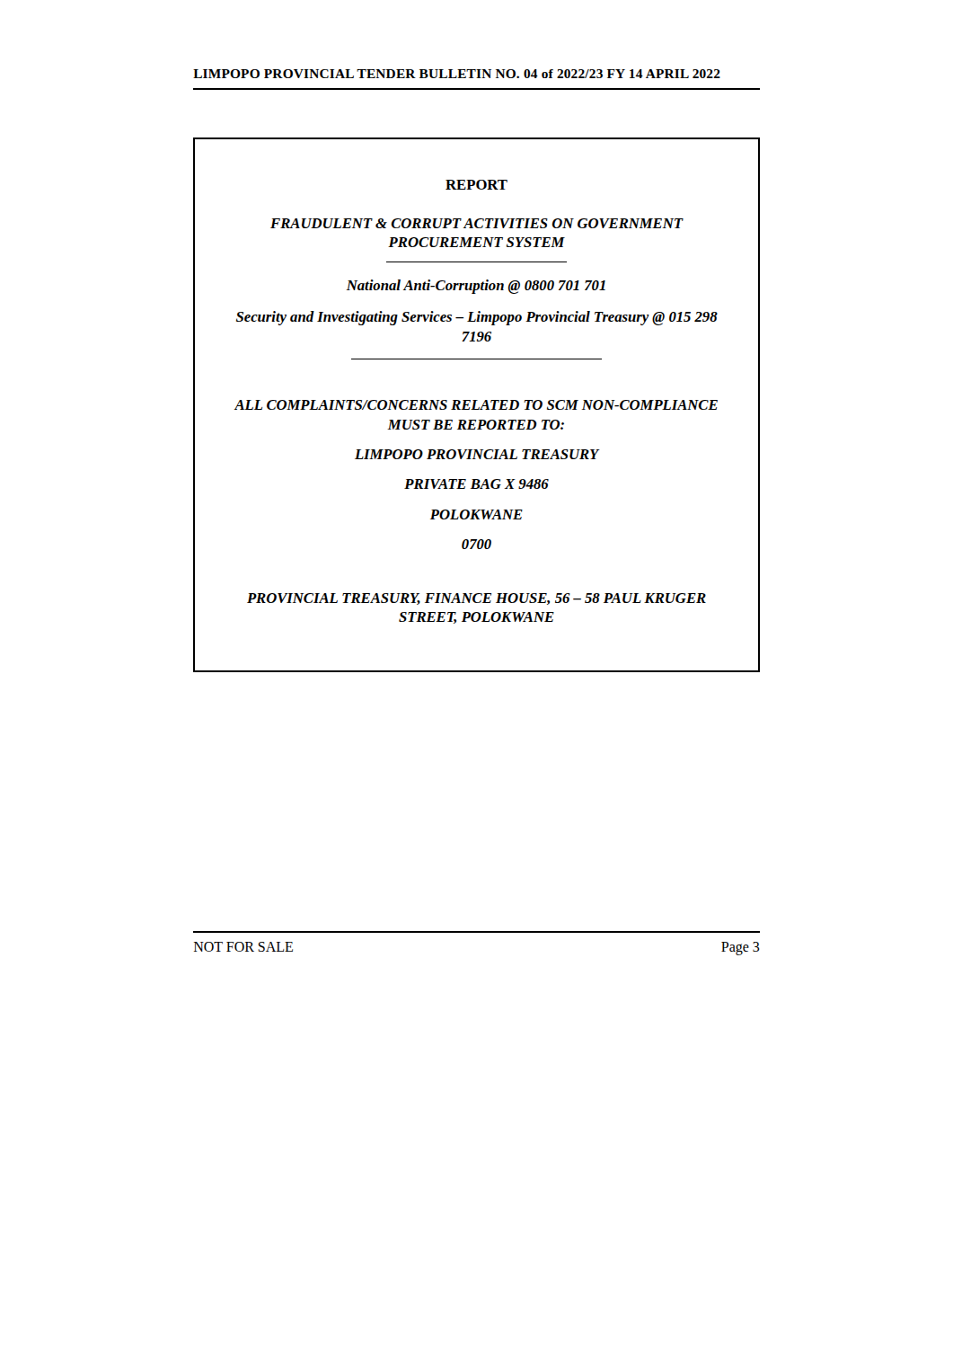LIMPOPO PROVINCIAL TENDER BULLETIN NO. 04 of 2022/23 FY 14 APRIL 2022
REPORT
FRAUDULENT & CORRUPT ACTIVITIES ON GOVERNMENT PROCUREMENT SYSTEM
National Anti-Corruption @ 0800 701 701
Security and Investigating Services – Limpopo Provincial Treasury @ 015 298 7196
ALL COMPLAINTS/CONCERNS RELATED TO SCM NON-COMPLIANCE MUST BE REPORTED TO:
LIMPOPO PROVINCIAL TREASURY
PRIVATE BAG X 9486
POLOKWANE
0700
PROVINCIAL TREASURY, FINANCE HOUSE, 56 – 58 PAUL KRUGER STREET, POLOKWANE
NOT FOR SALE Page 3